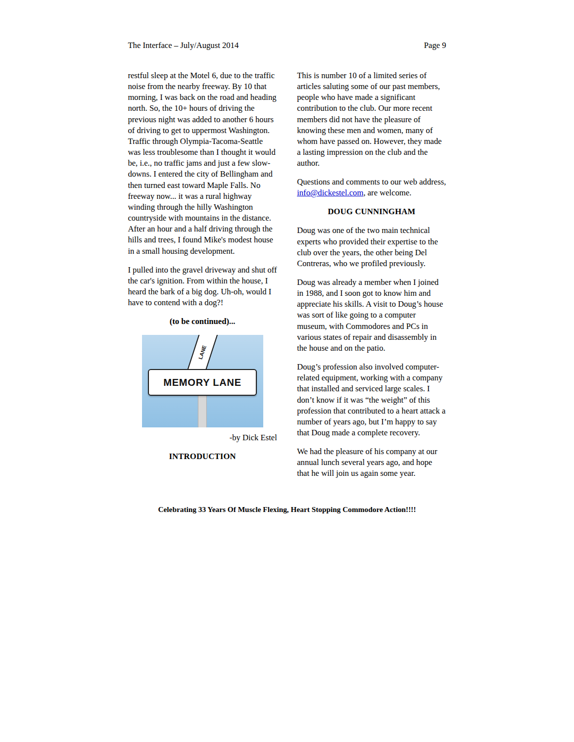The Interface – July/August 2014 Page 9
restful sleep at the Motel 6, due to the traffic noise from the nearby freeway. By 10 that morning, I was back on the road and heading north. So, the 10+ hours of driving the previous night was added to another 6 hours of driving to get to uppermost Washington. Traffic through Olympia-Tacoma-Seattle was less troublesome than I thought it would be, i.e., no traffic jams and just a few slow-downs. I entered the city of Bellingham and then turned east toward Maple Falls. No freeway now... it was a rural highway winding through the hilly Washington countryside with mountains in the distance. After an hour and a half driving through the hills and trees, I found Mike's modest house in a small housing development.
I pulled into the gravel driveway and shut off the car's ignition. From within the house, I heard the bark of a big dog. Uh-oh, would I have to contend with a dog?!
(to be continued)...
LANE
MEMORY LANE
-by Dick Estel
INTRODUCTION
This is number 10 of a limited series of articles saluting some of our past members, people who have made a significant contribution to the club. Our more recent members did not have the pleasure of knowing these men and women, many of whom have passed on. However, they made a lasting impression on the club and the author.
Questions and comments to our web address, info@dickestel.com, are welcome.
DOUG CUNNINGHAM
Doug was one of the two main technical experts who provided their expertise to the club over the years, the other being Del Contreras, who we profiled previously.
Doug was already a member when I joined in 1988, and I soon got to know him and appreciate his skills. A visit to Doug’s house was sort of like going to a computer museum, with Commodores and PCs in various states of repair and disassembly in the house and on the patio.
Doug’s profession also involved computer-related equipment, working with a company that installed and serviced large scales. I don’t know if it was “the weight” of this profession that contributed to a heart attack a number of years ago, but I’m happy to say that Doug made a complete recovery.
We had the pleasure of his company at our annual lunch several years ago, and hope that he will join us again some year.
Celebrating 33 Years Of Muscle Flexing, Heart Stopping Commodore Action!!!!